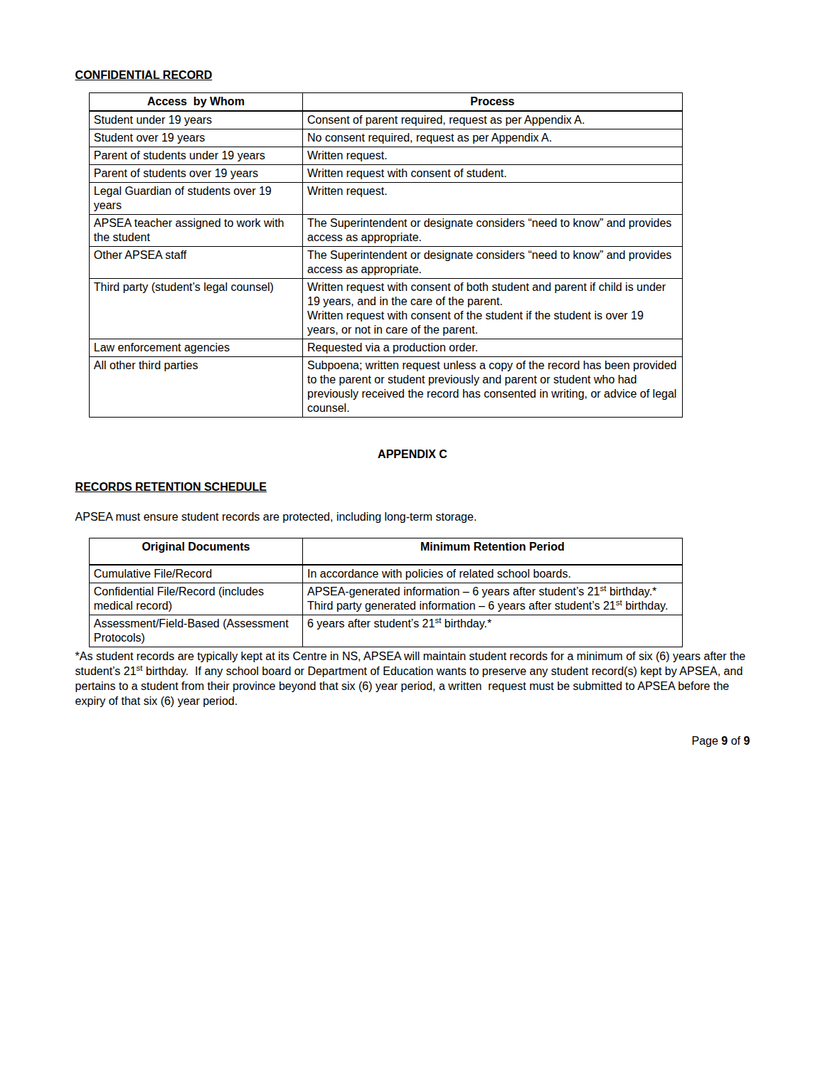CONFIDENTIAL RECORD
| Access by Whom | Process |
| --- | --- |
| Student under 19 years | Consent of parent required, request as per Appendix A. |
| Student over 19 years | No consent required, request as per Appendix A. |
| Parent of students under 19 years | Written request. |
| Parent of students over 19 years | Written request with consent of student. |
| Legal Guardian of students over 19 years | Written request. |
| APSEA teacher assigned to work with the student | The Superintendent or designate considers “need to know” and provides access as appropriate. |
| Other APSEA staff | The Superintendent or designate considers “need to know” and provides access as appropriate. |
| Third party (student’s legal counsel) | Written request with consent of both student and parent if child is under 19 years, and in the care of the parent. Written request with consent of the student if the student is over 19 years, or not in care of the parent. |
| Law enforcement agencies | Requested via a production order. |
| All other third parties | Subpoena; written request unless a copy of the record has been provided to the parent or student previously and parent or student who had previously received the record has consented in writing, or advice of legal counsel. |
APPENDIX C
RECORDS RETENTION SCHEDULE
APSEA must ensure student records are protected, including long-term storage.
| Original Documents | Minimum Retention Period |
| --- | --- |
| Cumulative File/Record | In accordance with policies of related school boards. |
| Confidential File/Record (includes medical record) | APSEA-generated information – 6 years after student’s 21 st birthday.* Third party generated information – 6 years after student’s 21 st birthday. |
| Assessment/Field-Based (Assessment Protocols) | 6 years after student’s 21 st birthday.* |
*As student records are typically kept at its Centre in NS, APSEA will maintain student records for a minimum of six (6) years after the student’s 21st birthday. If any school board or Department of Education wants to preserve any student record(s) kept by APSEA, and pertains to a student from their province beyond that six (6) year period, a written request must be submitted to APSEA before the expiry of that six (6) year period.
Page 9 of 9